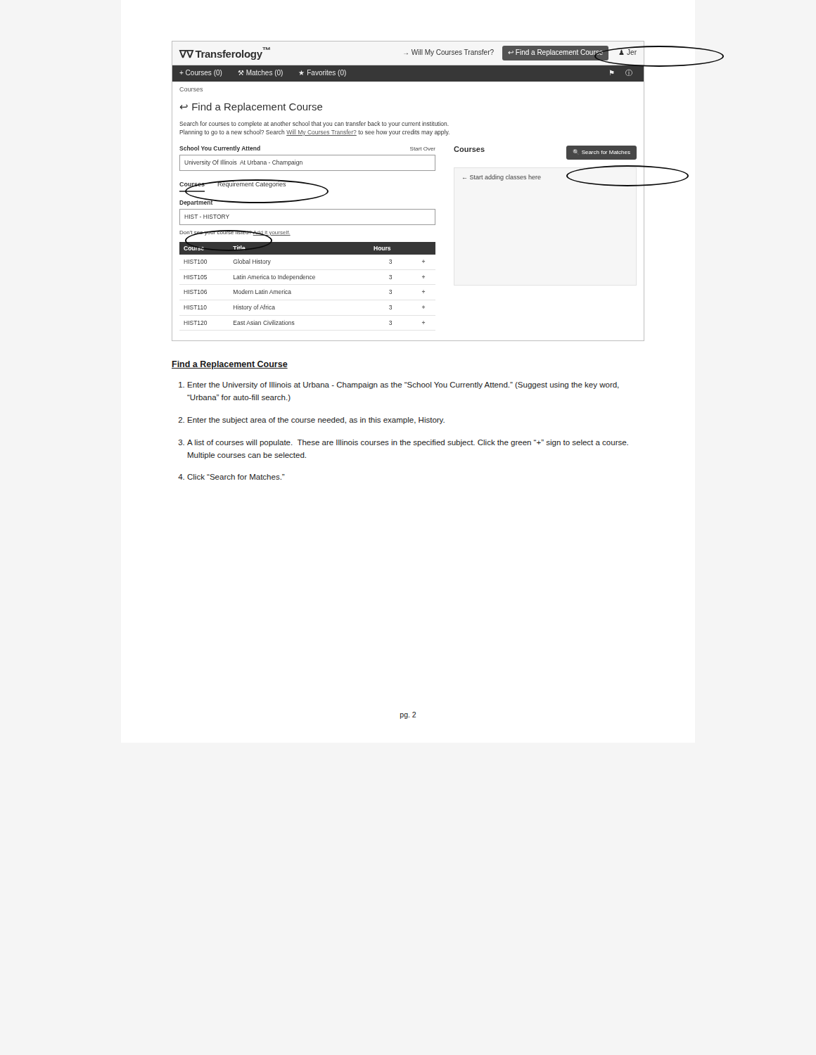∇∇Transferology™
→ Will My Courses Transfer? ↩ Find a Replacement Course ♟ Jer
+ Courses (0) ⚒ Matches (0) ★ Favorites (0) ⚑ ⓘ
Courses
↩ Find a Replacement Course
Search for courses to complete at another school that you can transfer back to your current institution.
Planning to go to a new school? Search Will My Courses Transfer? to see how your credits may apply.
School You Currently Attend Start Over
University Of Illinois At Urbana - Champaign
Courses Requirement Categories
Department
HIST - HISTORY
Don't see your course listed? Add it yourself.
| Course | Title | Hours | |
| --- | --- | --- | --- |
| HIST100 | Global History | 3 | + |
| HIST105 | Latin America to Independence | 3 | + |
| HIST106 | Modern Latin America | 3 | + |
| HIST110 | History of Africa | 3 | + |
| HIST120 | East Asian Civilizations | 3 | + |
Courses
🔍 Search for Matches
← Start adding classes here
Find a Replacement Course
Enter the University of Illinois at Urbana - Champaign as the “School You Currently Attend.” (Suggest using the key word, “Urbana” for auto-fill search.)
Enter the subject area of the course needed, as in this example, History.
A list of courses will populate. These are Illinois courses in the specified subject. Click the green “+” sign to select a course. Multiple courses can be selected.
Click “Search for Matches.”
pg. 2